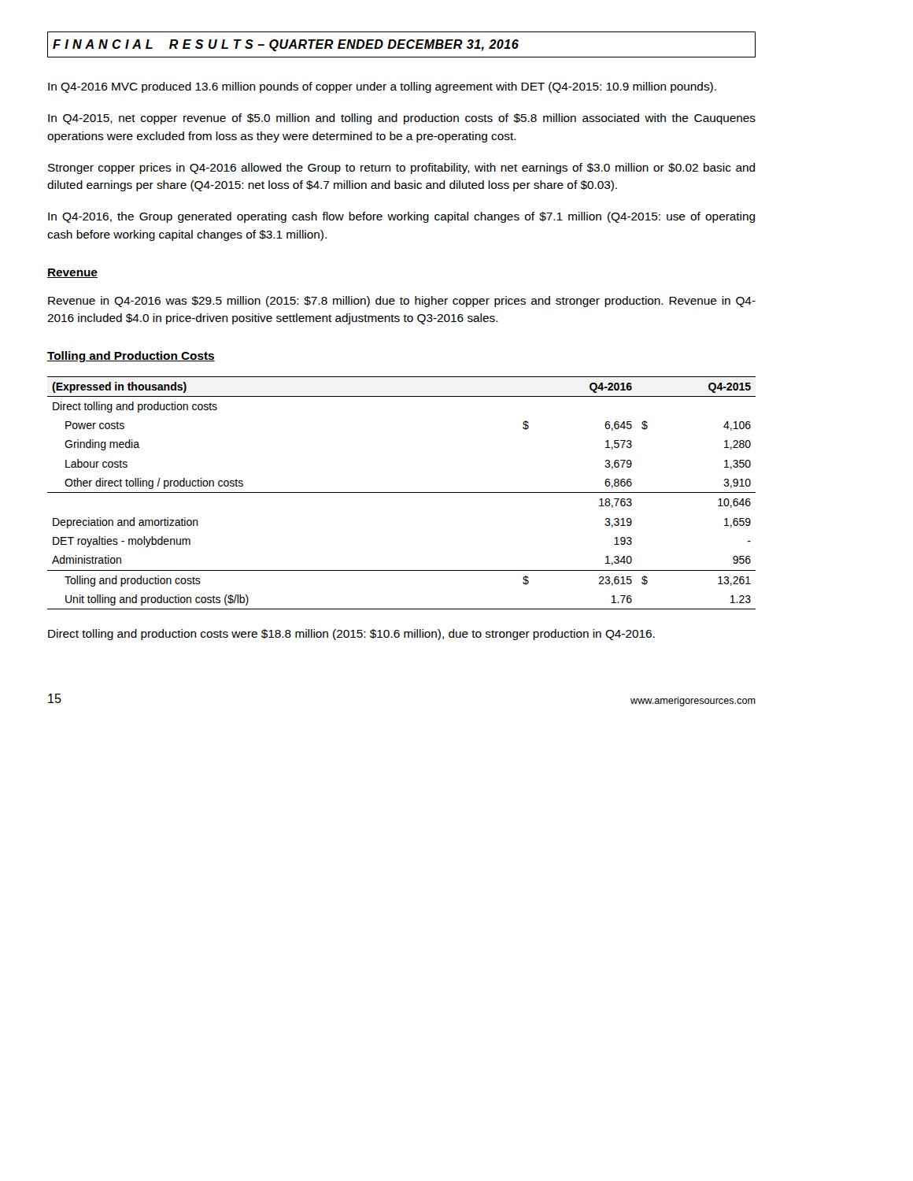F I N A N C I A L R E S U L T S – QUARTER ENDED DECEMBER 31, 2016
In Q4-2016 MVC produced 13.6 million pounds of copper under a tolling agreement with DET (Q4-2015: 10.9 million pounds).
In Q4-2015, net copper revenue of $5.0 million and tolling and production costs of $5.8 million associated with the Cauquenes operations were excluded from loss as they were determined to be a pre-operating cost.
Stronger copper prices in Q4-2016 allowed the Group to return to profitability, with net earnings of $3.0 million or $0.02 basic and diluted earnings per share (Q4-2015: net loss of $4.7 million and basic and diluted loss per share of $0.03).
In Q4-2016, the Group generated operating cash flow before working capital changes of $7.1 million (Q4-2015: use of operating cash before working capital changes of $3.1 million).
Revenue
Revenue in Q4-2016 was $29.5 million (2015: $7.8 million) due to higher copper prices and stronger production. Revenue in Q4-2016 included $4.0 in price-driven positive settlement adjustments to Q3-2016 sales.
Tolling and Production Costs
| (Expressed in thousands) | Q4-2016 | Q4-2015 |
| --- | --- | --- |
| Direct tolling and production costs | | | | |
| Power costs | $ | 6,645 | $ | 4,106 |
| Grinding media | | 1,573 | | 1,280 |
| Labour costs | | 3,679 | | 1,350 |
| Other direct tolling / production costs | | 6,866 | | 3,910 |
| | | 18,763 | | 10,646 |
| Depreciation and amortization | | 3,319 | | 1,659 |
| DET royalties - molybdenum | | 193 | | - |
| Administration | | 1,340 | | 956 |
| Tolling and production costs | $ | 23,615 | $ | 13,261 |
| Unit tolling and production costs ($/lb) | | 1.76 | | 1.23 |
Direct tolling and production costs were $18.8 million (2015: $10.6 million), due to stronger production in Q4-2016.
15
www.amerigoresources.com